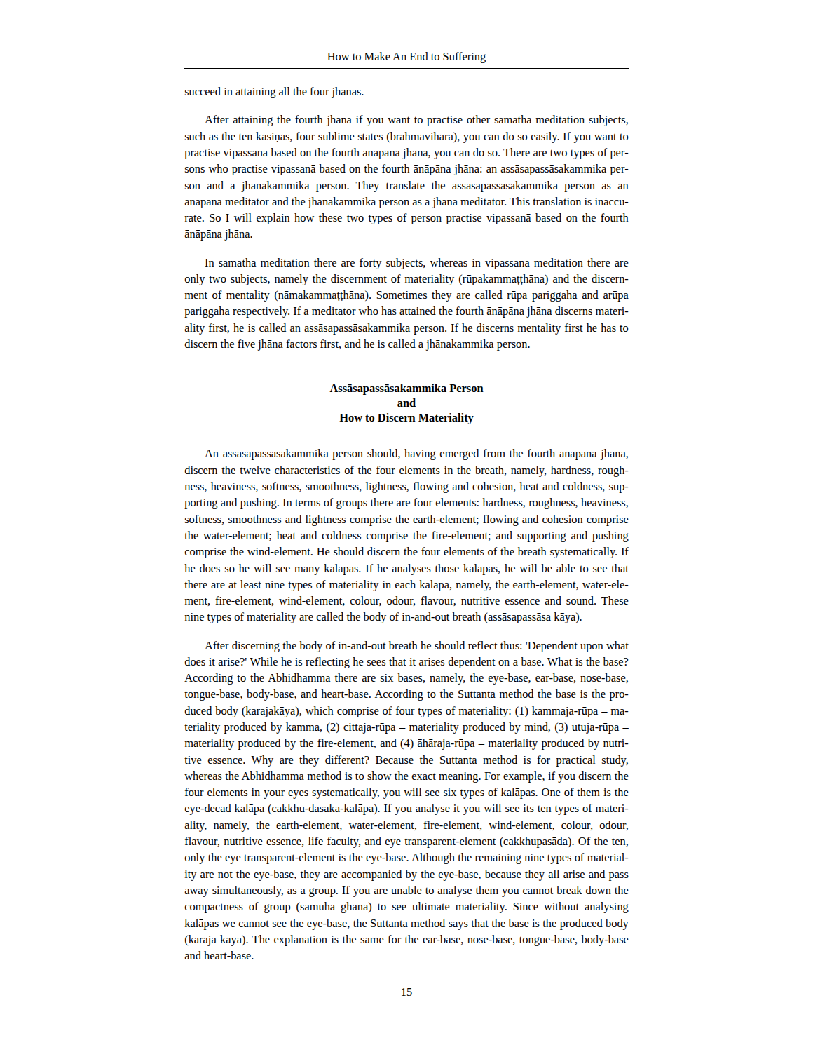How to Make An End to Suffering
succeed in attaining all the four jhānas.
After attaining the fourth jhāna if you want to practise other samatha meditation subjects, such as the ten kasiṇas, four sublime states (brahmavihāra), you can do so easily. If you want to practise vipassanā based on the fourth ānāpāna jhāna, you can do so. There are two types of persons who practise vipassanā based on the fourth ānāpāna jhāna: an assāsapassāsakammika person and a jhānakammika person. They translate the assāsapassāsakammika person as an ānāpāna meditator and the jhānakammika person as a jhāna meditator. This translation is inaccurate. So I will explain how these two types of person practise vipassanā based on the fourth ānāpāna jhāna.
In samatha meditation there are forty subjects, whereas in vipassanā meditation there are only two subjects, namely the discernment of materiality (rūpakammaṭṭhāna) and the discernment of mentality (nāmakammaṭṭhāna). Sometimes they are called rūpa pariggaha and arūpa pariggaha respectively. If a meditator who has attained the fourth ānāpāna jhāna discerns materiality first, he is called an assāsapassāsakammika person. If he discerns mentality first he has to discern the five jhāna factors first, and he is called a jhānakammika person.
Assāsapassāsakammika Person
and
How to Discern Materiality
An assāsapassāsakammika person should, having emerged from the fourth ānāpāna jhāna, discern the twelve characteristics of the four elements in the breath, namely, hardness, roughness, heaviness, softness, smoothness, lightness, flowing and cohesion, heat and coldness, supporting and pushing. In terms of groups there are four elements: hardness, roughness, heaviness, softness, smoothness and lightness comprise the earth-element; flowing and cohesion comprise the water-element; heat and coldness comprise the fire-element; and supporting and pushing comprise the wind-element. He should discern the four elements of the breath systematically. If he does so he will see many kalāpas. If he analyses those kalāpas, he will be able to see that there are at least nine types of materiality in each kalāpa, namely, the earth-element, water-element, fire-element, wind-element, colour, odour, flavour, nutritive essence and sound. These nine types of materiality are called the body of in-and-out breath (assāsapassāsa kāya).
After discerning the body of in-and-out breath he should reflect thus: 'Dependent upon what does it arise?' While he is reflecting he sees that it arises dependent on a base. What is the base? According to the Abhidhamma there are six bases, namely, the eye-base, ear-base, nose-base, tongue-base, body-base, and heart-base. According to the Suttanta method the base is the produced body (karajakāya), which comprise of four types of materiality: (1) kammaja-rūpa – materiality produced by kamma, (2) cittaja-rūpa – materiality produced by mind, (3) utuja-rūpa – materiality produced by the fire-element, and (4) āhāraja-rūpa – materiality produced by nutritive essence. Why are they different? Because the Suttanta method is for practical study, whereas the Abhidhamma method is to show the exact meaning. For example, if you discern the four elements in your eyes systematically, you will see six types of kalāpas. One of them is the eye-decad kalāpa (cakkhu-dasaka-kalāpa). If you analyse it you will see its ten types of materiality, namely, the earth-element, water-element, fire-element, wind-element, colour, odour, flavour, nutritive essence, life faculty, and eye transparent-element (cakkhupasāda). Of the ten, only the eye transparent-element is the eye-base. Although the remaining nine types of materiality are not the eye-base, they are accompanied by the eye-base, because they all arise and pass away simultaneously, as a group. If you are unable to analyse them you cannot break down the compactness of group (samūha ghana) to see ultimate materiality. Since without analysing kalāpas we cannot see the eye-base, the Suttanta method says that the base is the produced body (karaja kāya). The explanation is the same for the ear-base, nose-base, tongue-base, body-base and heart-base.
15